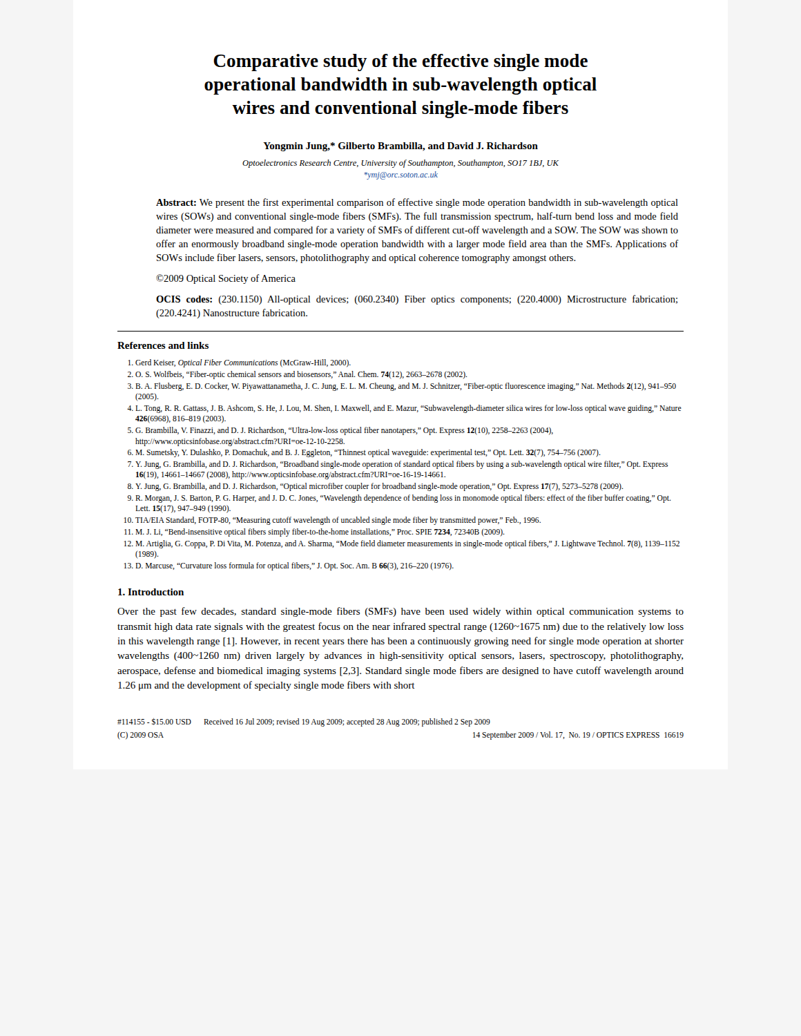Comparative study of the effective single mode
operational bandwidth in sub-wavelength optical
wires and conventional single-mode fibers
Yongmin Jung,* Gilberto Brambilla, and David J. Richardson
Optoelectronics Research Centre, University of Southampton, Southampton, SO17 1BJ, UK
*ymj@orc.soton.ac.uk
Abstract: We present the first experimental comparison of effective single mode operation bandwidth in sub-wavelength optical wires (SOWs) and conventional single-mode fibers (SMFs). The full transmission spectrum, half-turn bend loss and mode field diameter were measured and compared for a variety of SMFs of different cut-off wavelength and a SOW. The SOW was shown to offer an enormously broadband single-mode operation bandwidth with a larger mode field area than the SMFs. Applications of SOWs include fiber lasers, sensors, photolithography and optical coherence tomography amongst others.
©2009 Optical Society of America
OCIS codes: (230.1150) All-optical devices; (060.2340) Fiber optics components; (220.4000) Microstructure fabrication; (220.4241) Nanostructure fabrication.
References and links
Gerd Keiser, Optical Fiber Communications (McGraw-Hill, 2000).
O. S. Wolfbeis, “Fiber-optic chemical sensors and biosensors,” Anal. Chem. 74(12), 2663–2678 (2002).
B. A. Flusberg, E. D. Cocker, W. Piyawattanametha, J. C. Jung, E. L. M. Cheung, and M. J. Schnitzer, “Fiber-optic fluorescence imaging,” Nat. Methods 2(12), 941–950 (2005).
L. Tong, R. R. Gattass, J. B. Ashcom, S. He, J. Lou, M. Shen, I. Maxwell, and E. Mazur, “Subwavelength-diameter silica wires for low-loss optical wave guiding,” Nature 426(6968), 816–819 (2003).
G. Brambilla, V. Finazzi, and D. J. Richardson, “Ultra-low-loss optical fiber nanotapers,” Opt. Express 12(10), 2258–2263 (2004), http://www.opticsinfobase.org/abstract.cfm?URI=oe-12-10-2258.
M. Sumetsky, Y. Dulashko, P. Domachuk, and B. J. Eggleton, “Thinnest optical waveguide: experimental test,” Opt. Lett. 32(7), 754–756 (2007).
Y. Jung, G. Brambilla, and D. J. Richardson, “Broadband single-mode operation of standard optical fibers by using a sub-wavelength optical wire filter,” Opt. Express 16(19), 14661–14667 (2008), http://www.opticsinfobase.org/abstract.cfm?URI=oe-16-19-14661.
Y. Jung, G. Brambilla, and D. J. Richardson, “Optical microfiber coupler for broadband single-mode operation,” Opt. Express 17(7), 5273–5278 (2009).
R. Morgan, J. S. Barton, P. G. Harper, and J. D. C. Jones, “Wavelength dependence of bending loss in monomode optical fibers: effect of the fiber buffer coating,” Opt. Lett. 15(17), 947–949 (1990).
TIA/EIA Standard, FOTP-80, “Measuring cutoff wavelength of uncabled single mode fiber by transmitted power,” Feb., 1996.
M. J. Li, “Bend-insensitive optical fibers simply fiber-to-the-home installations,” Proc. SPIE 7234, 72340B (2009).
M. Artiglia, G. Coppa, P. Di Vita, M. Potenza, and A. Sharma, “Mode field diameter measurements in single-mode optical fibers,” J. Lightwave Technol. 7(8), 1139–1152 (1989).
D. Marcuse, “Curvature loss formula for optical fibers,” J. Opt. Soc. Am. B 66(3), 216–220 (1976).
1. Introduction
Over the past few decades, standard single-mode fibers (SMFs) have been used widely within optical communication systems to transmit high data rate signals with the greatest focus on the near infrared spectral range (1260~1675 nm) due to the relatively low loss in this wavelength range [1]. However, in recent years there has been a continuously growing need for single mode operation at shorter wavelengths (400~1260 nm) driven largely by advances in high-sensitivity optical sensors, lasers, spectroscopy, photolithography, aerospace, defense and biomedical imaging systems [2,3]. Standard single mode fibers are designed to have cutoff wavelength around 1.26 μm and the development of specialty single mode fibers with short
#114155 - $15.00 USD Received 16 Jul 2009; revised 19 Aug 2009; accepted 28 Aug 2009; published 2 Sep 2009
(C) 2009 OSA 14 September 2009 / Vol. 17, No. 19 / OPTICS EXPRESS 16619